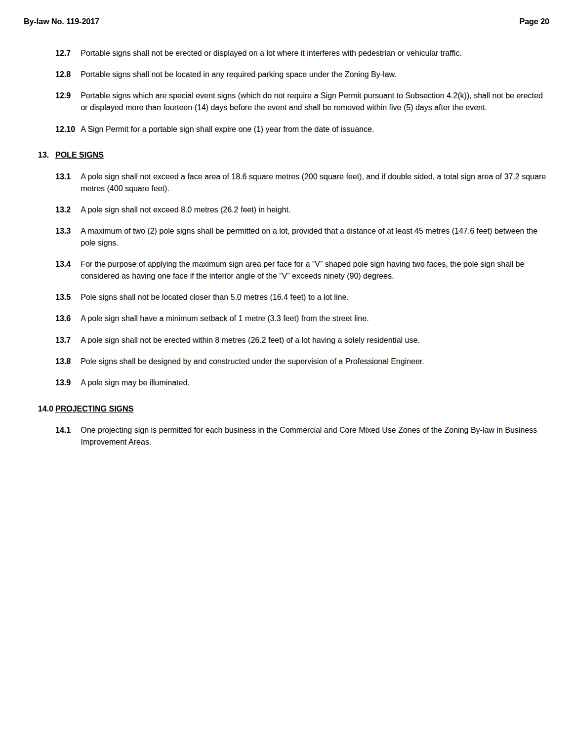By-law No. 119-2017 Page 20
12.7 Portable signs shall not be erected or displayed on a lot where it interferes with pedestrian or vehicular traffic.
12.8 Portable signs shall not be located in any required parking space under the Zoning By-law.
12.9 Portable signs which are special event signs (which do not require a Sign Permit pursuant to Subsection 4.2(k)), shall not be erected or displayed more than fourteen (14) days before the event and shall be removed within five (5) days after the event.
12.10 A Sign Permit for a portable sign shall expire one (1) year from the date of issuance.
13. POLE SIGNS
13.1 A pole sign shall not exceed a face area of 18.6 square metres (200 square feet), and if double sided, a total sign area of 37.2 square metres (400 square feet).
13.2 A pole sign shall not exceed 8.0 metres (26.2 feet) in height.
13.3 A maximum of two (2) pole signs shall be permitted on a lot, provided that a distance of at least 45 metres (147.6 feet) between the pole signs.
13.4 For the purpose of applying the maximum sign area per face for a “V” shaped pole sign having two faces, the pole sign shall be considered as having one face if the interior angle of the “V” exceeds ninety (90) degrees.
13.5 Pole signs shall not be located closer than 5.0 metres (16.4 feet) to a lot line.
13.6 A pole sign shall have a minimum setback of 1 metre (3.3 feet) from the street line.
13.7 A pole sign shall not be erected within 8 metres (26.2 feet) of a lot having a solely residential use.
13.8 Pole signs shall be designed by and constructed under the supervision of a Professional Engineer.
13.9 A pole sign may be illuminated.
14.0 PROJECTING SIGNS
14.1 One projecting sign is permitted for each business in the Commercial and Core Mixed Use Zones of the Zoning By-law in Business Improvement Areas.